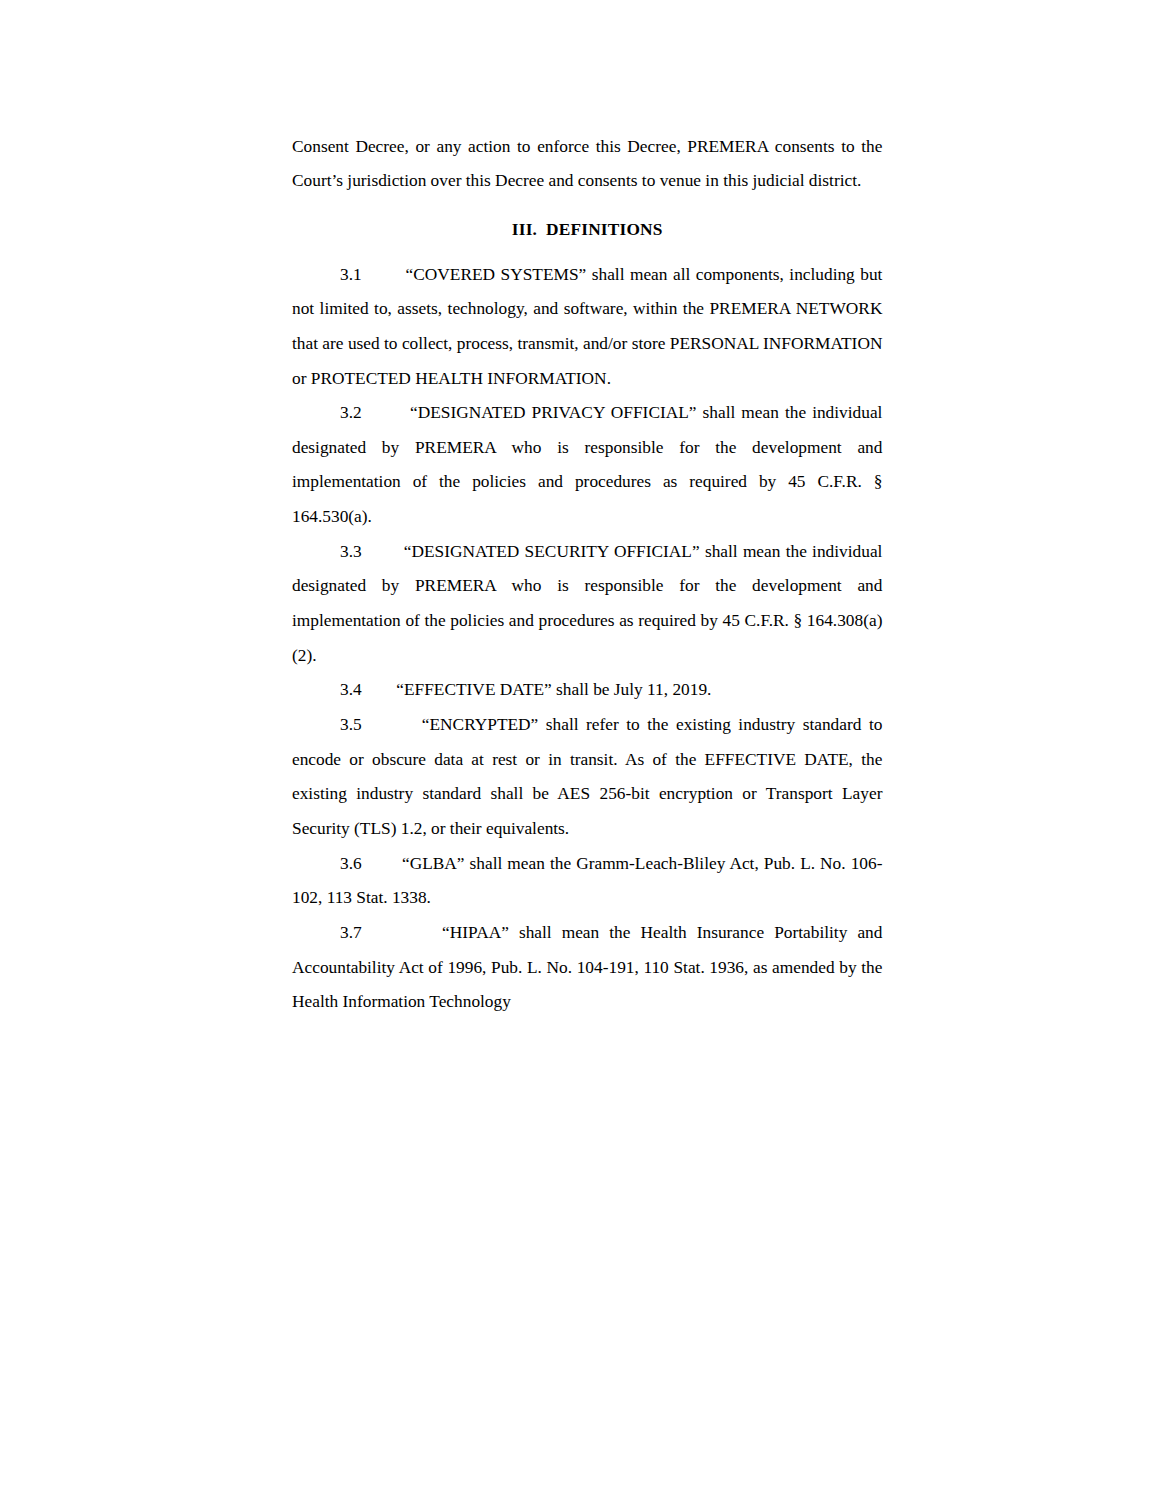Consent Decree, or any action to enforce this Decree, PREMERA consents to the Court’s jurisdiction over this Decree and consents to venue in this judicial district.
III. DEFINITIONS
3.1 “COVERED SYSTEMS” shall mean all components, including but not limited to, assets, technology, and software, within the PREMERA NETWORK that are used to collect, process, transmit, and/or store PERSONAL INFORMATION or PROTECTED HEALTH INFORMATION.
3.2 “DESIGNATED PRIVACY OFFICIAL” shall mean the individual designated by PREMERA who is responsible for the development and implementation of the policies and procedures as required by 45 C.F.R. § 164.530(a).
3.3 “DESIGNATED SECURITY OFFICIAL” shall mean the individual designated by PREMERA who is responsible for the development and implementation of the policies and procedures as required by 45 C.F.R. § 164.308(a)(2).
3.4 “EFFECTIVE DATE” shall be July 11, 2019.
3.5 “ENCRYPTED” shall refer to the existing industry standard to encode or obscure data at rest or in transit. As of the EFFECTIVE DATE, the existing industry standard shall be AES 256-bit encryption or Transport Layer Security (TLS) 1.2, or their equivalents.
3.6 “GLBA” shall mean the Gramm-Leach-Bliley Act, Pub. L. No. 106-102, 113 Stat. 1338.
3.7 “HIPAA” shall mean the Health Insurance Portability and Accountability Act of 1996, Pub. L. No. 104-191, 110 Stat. 1936, as amended by the Health Information Technology